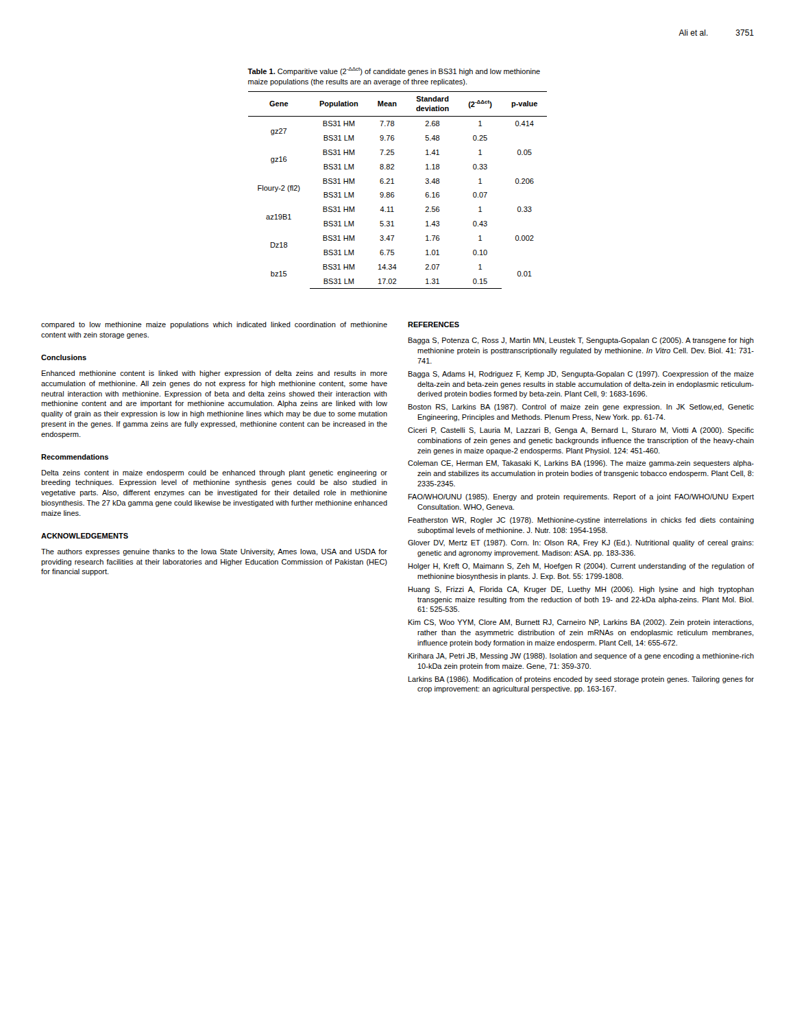Ali et al.3751
Table 1. Comparitive value (2 -ΔΔct ) of candidate genes in BS31 high and low methionine maize populations (the results are an average of three replicates).
| Gene | Population | Mean | Standard deviation | (2 -ΔΔct ) | p-value |
| --- | --- | --- | --- | --- | --- |
| gz27 | BS31 HM | 7.78 | 2.68 | 1 | 0.414 |
| BS31 LM | 9.76 | 5.48 | 0.25 | |
| gz16 | BS31 HM | 7.25 | 1.41 | 1 | 0.05 |
| BS31 LM | 8.82 | 1.18 | 0.33 | |
| Floury-2 (fl2) | BS31 HM | 6.21 | 3.48 | 1 | 0.206 |
| BS31 LM | 9.86 | 6.16 | 0.07 | |
| az19B1 | BS31 HM | 4.11 | 2.56 | 1 | 0.33 |
| BS31 LM | 5.31 | 1.43 | 0.43 | |
| Dz18 | BS31 HM | 3.47 | 1.76 | 1 | 0.002 |
| BS31 LM | 6.75 | 1.01 | 0.10 | |
| bz15 | BS31 HM | 14.34 | 2.07 | 1 | 0.01 |
| BS31 LM | 17.02 | 1.31 | 0.15 |
compared to low methionine maize populations which indicated linked coordination of methionine content with zein storage genes.
Conclusions
Enhanced methionine content is linked with higher expression of delta zeins and results in more accumulation of methionine. All zein genes do not express for high methionine content, some have neutral interaction with methionine. Expression of beta and delta zeins showed their interaction with methionine content and are important for methionine accumulation. Alpha zeins are linked with low quality of grain as their expression is low in high methionine lines which may be due to some mutation present in the genes. If gamma zeins are fully expressed, methionine content can be increased in the endosperm.
Recommendations
Delta zeins content in maize endosperm could be enhanced through plant genetic engineering or breeding techniques. Expression level of methionine synthesis genes could be also studied in vegetative parts. Also, different enzymes can be investigated for their detailed role in methionine biosynthesis. The 27 kDa gamma gene could likewise be investigated with further methionine enhanced maize lines.
ACKNOWLEDGEMENTS
The authors expresses genuine thanks to the Iowa State University, Ames Iowa, USA and USDA for providing research facilities at their laboratories and Higher Education Commission of Pakistan (HEC) for financial support.
REFERENCES
Bagga S, Potenza C, Ross J, Martin MN, Leustek T, Sengupta-Gopalan C (2005). A transgene for high methionine protein is posttranscriptionally regulated by methionine. In Vitro Cell. Dev. Biol. 41: 731-741.
Bagga S, Adams H, Rodriguez F, Kemp JD, Sengupta-Gopalan C (1997). Coexpression of the maize delta-zein and beta-zein genes results in stable accumulation of delta-zein in endoplasmic reticulum-derived protein bodies formed by beta-zein. Plant Cell, 9: 1683-1696.
Boston RS, Larkins BA (1987). Control of maize zein gene expression. In JK Setlow,ed, Genetic Engineering, Principles and Methods. Plenum Press, New York. pp. 61-74.
Ciceri P, Castelli S, Lauria M, Lazzari B, Genga A, Bernard L, Sturaro M, Viotti A (2000). Specific combinations of zein genes and genetic backgrounds influence the transcription of the heavy-chain zein genes in maize opaque-2 endosperms. Plant Physiol. 124: 451-460.
Coleman CE, Herman EM, Takasaki K, Larkins BA (1996). The maize gamma-zein sequesters alpha-zein and stabilizes its accumulation in protein bodies of transgenic tobacco endosperm. Plant Cell, 8: 2335-2345.
FAO/WHO/UNU (1985). Energy and protein requirements. Report of a joint FAO/WHO/UNU Expert Consultation. WHO, Geneva.
Featherston WR, Rogler JC (1978). Methionine-cystine interrelations in chicks fed diets containing suboptimal levels of methionine. J. Nutr. 108: 1954-1958.
Glover DV, Mertz ET (1987). Corn. In: Olson RA, Frey KJ (Ed.). Nutritional quality of cereal grains: genetic and agronomy improvement. Madison: ASA. pp. 183-336.
Holger H, Kreft O, Maimann S, Zeh M, Hoefgen R (2004). Current understanding of the regulation of methionine biosynthesis in plants. J. Exp. Bot. 55: 1799-1808.
Huang S, Frizzi A, Florida CA, Kruger DE, Luethy MH (2006). High lysine and high tryptophan transgenic maize resulting from the reduction of both 19- and 22-kDa alpha-zeins. Plant Mol. Biol. 61: 525-535.
Kim CS, Woo YYM, Clore AM, Burnett RJ, Carneiro NP, Larkins BA (2002). Zein protein interactions, rather than the asymmetric distribution of zein mRNAs on endoplasmic reticulum membranes, influence protein body formation in maize endosperm. Plant Cell, 14: 655-672.
Kirihara JA, Petri JB, Messing JW (1988). Isolation and sequence of a gene encoding a methionine-rich 10-kDa zein protein from maize. Gene, 71: 359-370.
Larkins BA (1986). Modification of proteins encoded by seed storage protein genes. Tailoring genes for crop improvement: an agricultural perspective. pp. 163-167.